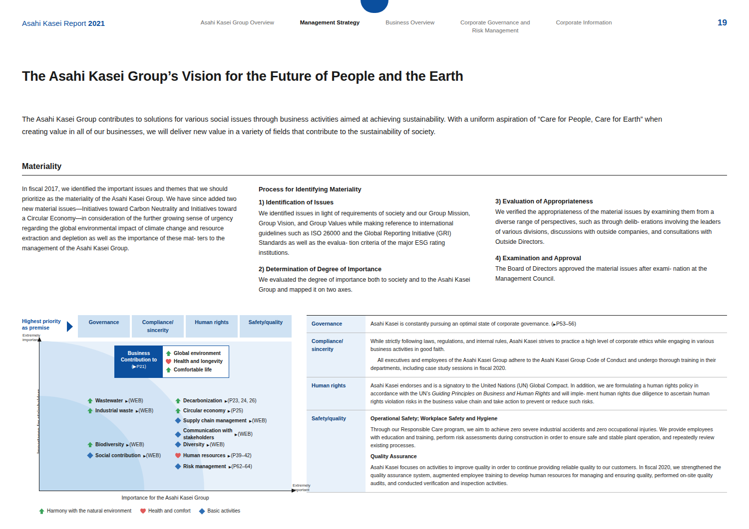Asahi Kasei Report 2021
Asahi Kasei Group Overview Management Strategy Business Overview Corporate Governance and
Risk Management Corporate Information
19
The Asahi Kasei Group’s Vision for the Future of People and the Earth
The Asahi Kasei Group contributes to solutions for various social issues through business activities aimed at achieving sustainability. With a uniform aspiration of “Care for People, Care for Earth” when creating value in all of our businesses, we will deliver new value in a variety of fields that contribute to the sustainability of society.
Materiality
In fiscal 2017, we identified the important issues and themes that we should prioritize as the materiality of the Asahi Kasei Group. We have since added two new material issues—Initiatives toward Carbon Neutrality and Initiatives toward a Circular Economy—in consideration of the further growing sense of urgency regarding the global environmental impact of climate change and resource extraction and depletion as well as the importance of these mat- ters to the management of the Asahi Kasei Group.
Process for Identifying Materiality
1) Identification of Issues
We identified issues in light of requirements of society and our Group Mission, Group Vision, and Group Values while making reference to international guidelines such as ISO 26000 and the Global Reporting Initiative (GRI) Standards as well as the evalua- tion criteria of the major ESG rating institutions.
2) Determination of Degree of Importance
We evaluated the degree of importance both to society and to the Asahi Kasei Group and mapped it on two axes.
3) Evaluation of Appropriateness
We verified the appropriateness of the material issues by examining them from a diverse range of perspectives, such as through delib- erations involving the leaders of various divisions, discussions with outside companies, and consultations with Outside Directors.
4) Examination and Approval
The Board of Directors approved the material issues after exami- nation at the Management Council.
Highest priority
as premise
Governance
Compliance/
sincerity
Human rights
Safety/quality
Importance for stakeholders
Extremely
important
Extremely
important
Business
Contribution to
(▶P21)
Global environment
Health and longevity
Comfortable life
Wastewater (WEB)
Industrial waste (WEB)
Decarbonization (P23, 24, 26)
Circular economy (P25)
Supply chain management (WEB)
Communication with
stakeholders (WEB)
Biodiversity (WEB)
Social contribution (WEB)
Diversity (WEB)
Human resources (P39–42)
Risk management (P62–64)
Importance for the Asahi Kasei Group
Harmony with the natural environment Health and comfort Basic activities
| Governance | Asahi Kasei is constantly pursuing an optimal state of corporate governance. ( P53–56 ) |
| Compliance/ sincerity | While strictly following laws, regulations, and internal rules, Asahi Kasei strives to practice a high level of corporate ethics while engaging in various business activities in good faith. All executives and employees of the Asahi Kasei Group adhere to the Asahi Kasei Group Code of Conduct and undergo thorough training in their departments, including case study sessions in fiscal 2020. |
| Human rights | Asahi Kasei endorses and is a signatory to the United Nations (UN) Global Compact. In addition, we are formulating a human rights policy in accordance with the UN’s Guiding Principles on Business and Human Rights and will imple- ment human rights due diligence to ascertain human rights violation risks in the business value chain and take action to prevent or reduce such risks. |
| Safety/quality | Operational Safety; Workplace Safety and Hygiene Through our Responsible Care program, we aim to achieve zero severe industrial accidents and zero occupational injuries. We provide employees with education and training, perform risk assessments during construction in order to ensure safe and stable plant operation, and repeatedly review existing processes. Quality Assurance Asahi Kasei focuses on activities to improve quality in order to continue providing reliable quality to our customers. In fiscal 2020, we strengthened the quality assurance system, augmented employee training to develop human resources for managing and ensuring quality, performed on-site quality audits, and conducted verification and inspection activities. |